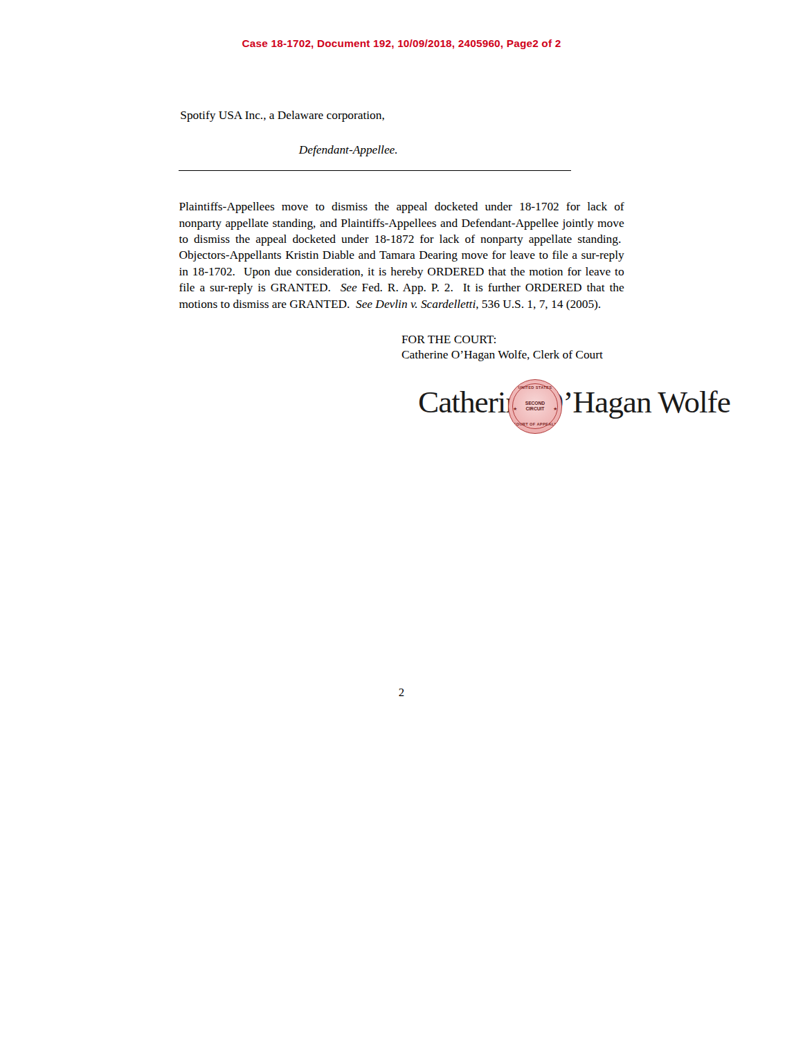Case 18-1702, Document 192, 10/09/2018, 2405960, Page2 of 2
Spotify USA Inc., a Delaware corporation,
Defendant-Appellee.
Plaintiffs-Appellees move to dismiss the appeal docketed under 18-1702 for lack of nonparty appellate standing, and Plaintiffs-Appellees and Defendant-Appellee jointly move to dismiss the appeal docketed under 18-1872 for lack of nonparty appellate standing. Objectors-Appellants Kristin Diable and Tamara Dearing move for leave to file a sur-reply in 18-1702. Upon due consideration, it is hereby ORDERED that the motion for leave to file a sur-reply is GRANTED. See Fed. R. App. P. 2. It is further ORDERED that the motions to dismiss are GRANTED. See Devlin v. Scardelletti, 536 U.S. 1, 7, 14 (2005).
FOR THE COURT:
Catherine O’Hagan Wolfe, Clerk of Court
Catherine O’Hagan Wolfe
UNITED STATES
SECOND
CIRCUIT
COURT OF APPEALS
★ ★
2